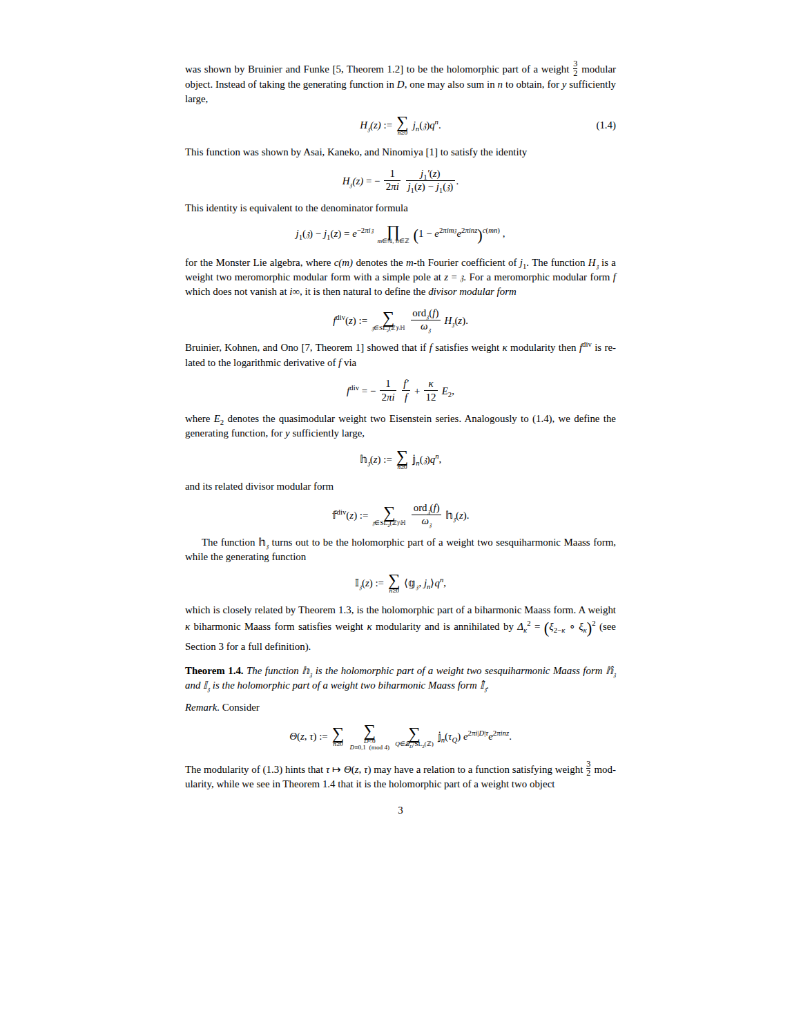was shown by Bruinier and Funke [5, Theorem 1.2] to be the holomorphic part of a weight 32 modular object. Instead of taking the generating function in D, one may also sum in n to obtain, for y sufficiently large,
H𝔷(z) := ∑n≥0 jn(𝔷)qn. (1.4)
This function was shown by Asai, Kaneko, and Ninomiya [1] to satisfy the identity
H𝔷(z) = − 12πi j1′(z) j1(z) − j1(𝔷).
This identity is equivalent to the denominator formula
j1(𝔷) − j1(z) = e−2πi𝔷 ∏m∈ℕ, n∈ℤ (1 − e2πim𝔷e2πinz)c(mn) ,
for the Monster Lie algebra, where c(m) denotes the m-th Fourier coefficient of j1. The function H𝔷 is a weight two meromorphic modular form with a simple pole at z = 𝔷. For a meromorphic modular form f which does not vanish at i∞, it is then natural to define the divisor modular form
fdiv(z) := ∑𝔷∈SL2(ℤ)\ℍ ord𝔷(f) ω𝔷 H𝔷(z).
Bruinier, Kohnen, and Ono [7, Theorem 1] showed that if f satisfies weight κ modularity then fdiv is related to the logarithmic derivative of f via
fdiv = − 12πi f′f + κ 12 E2,
where E2 denotes the quasimodular weight two Eisenstein series. Analogously to (1.4), we define the generating function, for y sufficiently large,
𝕙𝔷(z) := ∑n≥0 𝕛n(𝔷)qn,
and its related divisor modular form
𝕗div(z) := ∑𝔷∈SL2(ℤ)\ℍ ord𝔷(f) ω𝔷 𝕙𝔷(z).
The function 𝕙𝔷 turns out to be the holomorphic part of a weight two sesquiharmonic Maass form, while the generating function
𝕀𝔷(z) := ∑n≥0 ⟨𝕘𝔷, jn⟩qn,
which is closely related by Theorem 1.3, is the holomorphic part of a biharmonic Maass form. A weight κ biharmonic Maass form satisfies weight κ modularity and is annihilated by Δκ2 = (ξ2−κ ∘ ξκ)2 (see Section 3 for a full definition).
Theorem 1.4. The function 𝕙𝔷 is the holomorphic part of a weight two sesquiharmonic Maass form 𝕙̂𝔷 and 𝕀𝔷 is the holomorphic part of a weight two biharmonic Maass form 𝕀̂𝔷.
Remark. Consider
Θ(z, τ) := ∑n≥0 ∑D<0 D≡0,1 (mod 4) ∑Q∈𝒬D/SL2(ℤ) 𝕛n(τQ) e2πi|D|τe2πinz.
The modularity of (1.3) hints that τ ↦ Θ(z, τ) may have a relation to a function satisfying weight 32 modularity, while we see in Theorem 1.4 that it is the holomorphic part of a weight two object
3